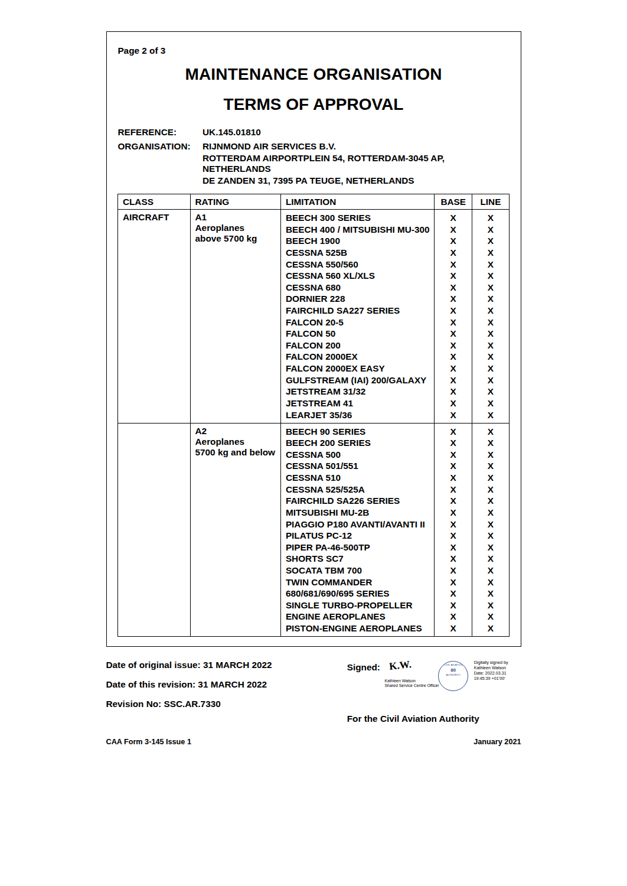Page 2 of 3
MAINTENANCE ORGANISATION
TERMS OF APPROVAL
REFERENCE:
UK.145.01810
ORGANISATION:
RIJNMOND AIR SERVICES B.V.
ROTTERDAM AIRPORTPLEIN 54, ROTTERDAM-3045 AP, NETHERLANDS
DE ZANDEN 31, 7395 PA TEUGE, NETHERLANDS
| CLASS | RATING | LIMITATION | BASE | LINE |
| --- | --- | --- | --- | --- |
| AIRCRAFT | A1 Aeroplanes above 5700 kg | BEECH 300 SERIES BEECH 400 / MITSUBISHI MU-300 BEECH 1900 CESSNA 525B CESSNA 550/560 CESSNA 560 XL/XLS CESSNA 680 DORNIER 228 FAIRCHILD SA227 SERIES FALCON 20-5 FALCON 50 FALCON 200 FALCON 2000EX FALCON 2000EX EASY GULFSTREAM (IAI) 200/GALAXY JETSTREAM 31/32 JETSTREAM 41 LEARJET 35/36 | X X X X X X X X X X X X X X X X X X | X X X X X X X X X X X X X X X X X X |
| | A2 Aeroplanes 5700 kg and below | BEECH 90 SERIES BEECH 200 SERIES CESSNA 500 CESSNA 501/551 CESSNA 510 CESSNA 525/525A FAIRCHILD SA226 SERIES MITSUBISHI MU-2B PIAGGIO P180 AVANTI/AVANTI II PILATUS PC-12 PIPER PA-46-500TP SHORTS SC7 SOCATA TBM 700 TWIN COMMANDER 680/681/690/695 SERIES SINGLE TURBO-PROPELLER ENGINE AEROPLANES PISTON-ENGINE AEROPLANES | X X X X X X X X X X X X X X X X X X | X X X X X X X X X X X X X X X X X X |
Date of original issue: 31 MARCH 2022
Date of this revision: 31 MARCH 2022
Revision No: SSC.AR.7330
Signed:
K.W.
Kathleen Watson
Shared Service Centre Officer
CIVIL AVIATION
80
AUTHORITY
Digitally signed by
Kathleen Watson
Date: 2022.03.31
19:45:39 +01'00'
For the Civil Aviation Authority
CAA Form 3-145 Issue 1
January 2021